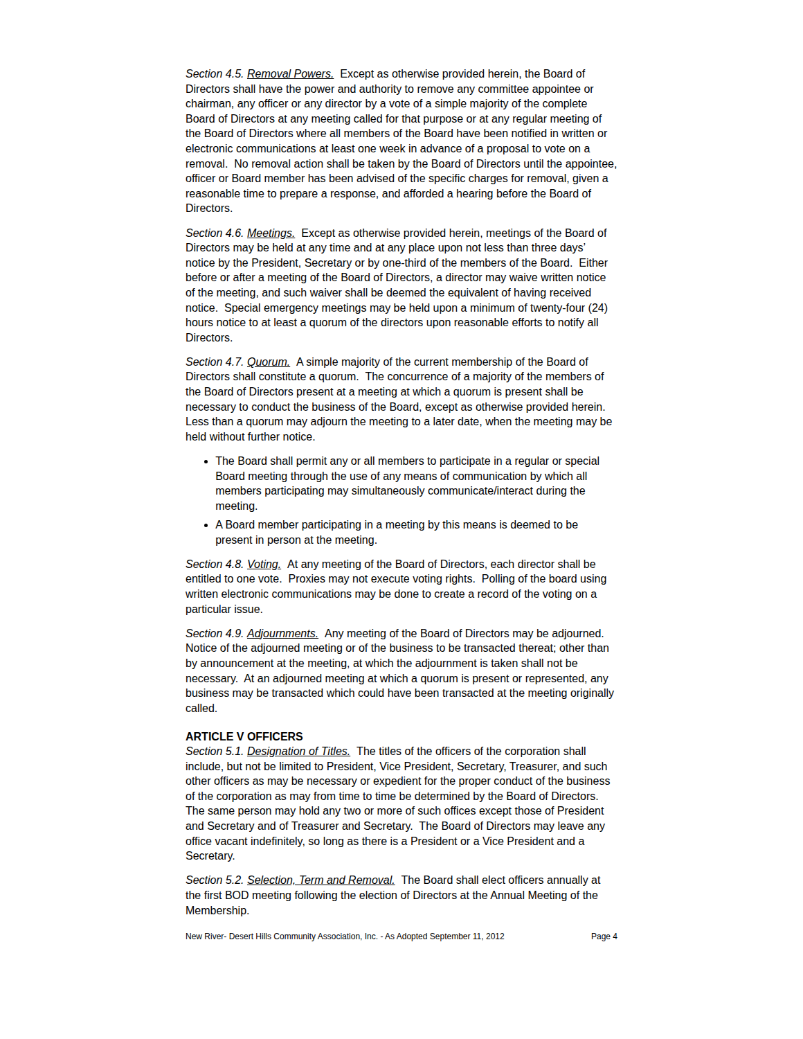Section 4.5. Removal Powers. Except as otherwise provided herein, the Board of Directors shall have the power and authority to remove any committee appointee or chairman, any officer or any director by a vote of a simple majority of the complete Board of Directors at any meeting called for that purpose or at any regular meeting of the Board of Directors where all members of the Board have been notified in written or electronic communications at least one week in advance of a proposal to vote on a removal. No removal action shall be taken by the Board of Directors until the appointee, officer or Board member has been advised of the specific charges for removal, given a reasonable time to prepare a response, and afforded a hearing before the Board of Directors.
Section 4.6. Meetings. Except as otherwise provided herein, meetings of the Board of Directors may be held at any time and at any place upon not less than three days’ notice by the President, Secretary or by one-third of the members of the Board. Either before or after a meeting of the Board of Directors, a director may waive written notice of the meeting, and such waiver shall be deemed the equivalent of having received notice. Special emergency meetings may be held upon a minimum of twenty-four (24) hours notice to at least a quorum of the directors upon reasonable efforts to notify all Directors.
Section 4.7. Quorum. A simple majority of the current membership of the Board of Directors shall constitute a quorum. The concurrence of a majority of the members of the Board of Directors present at a meeting at which a quorum is present shall be necessary to conduct the business of the Board, except as otherwise provided herein. Less than a quorum may adjourn the meeting to a later date, when the meeting may be held without further notice.
The Board shall permit any or all members to participate in a regular or special Board meeting through the use of any means of communication by which all members participating may simultaneously communicate/interact during the meeting.
A Board member participating in a meeting by this means is deemed to be present in person at the meeting.
Section 4.8. Voting. At any meeting of the Board of Directors, each director shall be entitled to one vote. Proxies may not execute voting rights. Polling of the board using written electronic communications may be done to create a record of the voting on a particular issue.
Section 4.9. Adjournments. Any meeting of the Board of Directors may be adjourned. Notice of the adjourned meeting or of the business to be transacted thereat; other than by announcement at the meeting, at which the adjournment is taken shall not be necessary. At an adjourned meeting at which a quorum is present or represented, any business may be transacted which could have been transacted at the meeting originally called.
ARTICLE V OFFICERS
Section 5.1. Designation of Titles. The titles of the officers of the corporation shall include, but not be limited to President, Vice President, Secretary, Treasurer, and such other officers as may be necessary or expedient for the proper conduct of the business of the corporation as may from time to time be determined by the Board of Directors. The same person may hold any two or more of such offices except those of President and Secretary and of Treasurer and Secretary. The Board of Directors may leave any office vacant indefinitely, so long as there is a President or a Vice President and a Secretary.
Section 5.2. Selection, Term and Removal. The Board shall elect officers annually at the first BOD meeting following the election of Directors at the Annual Meeting of the Membership.
New River- Desert Hills Community Association, Inc. - As Adopted September 11, 2012 Page 4